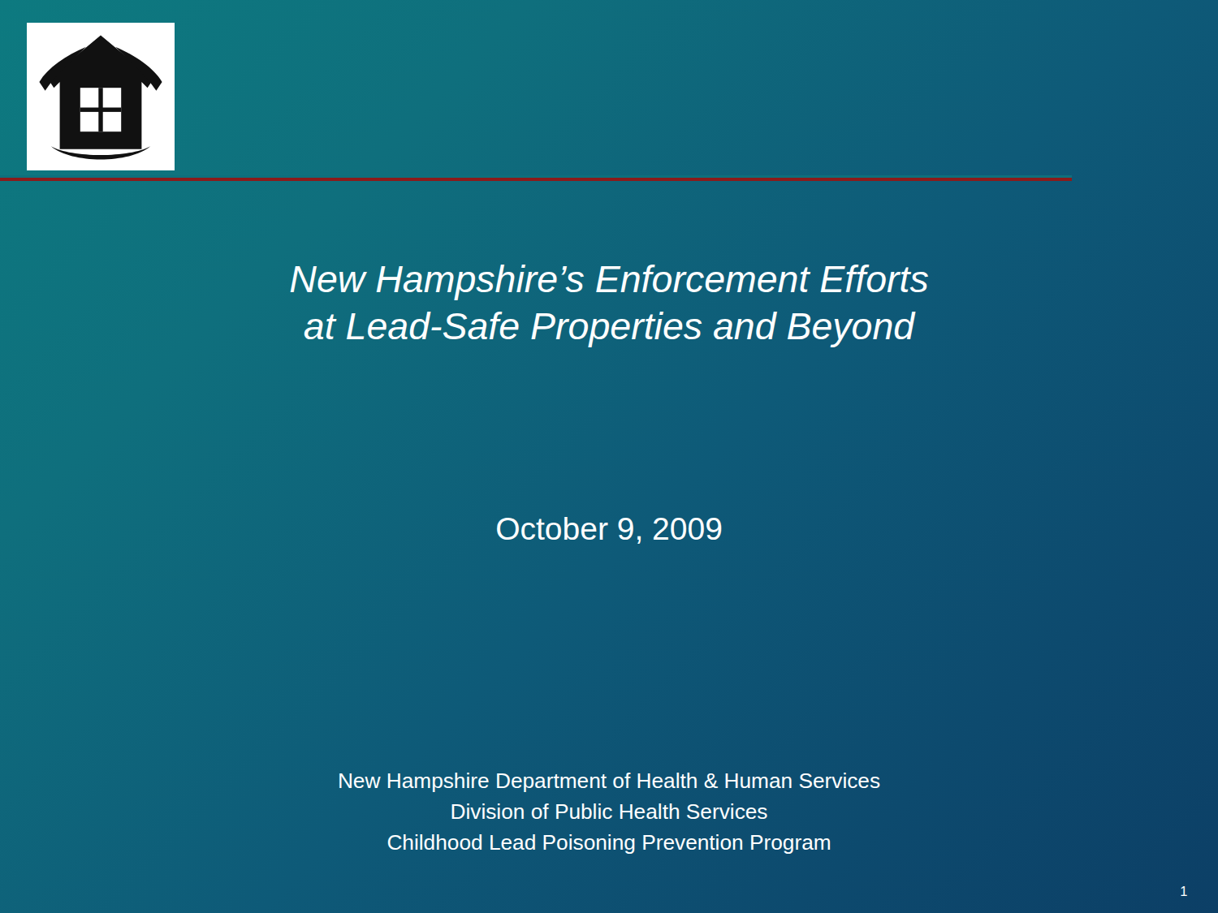New Hampshire’s Enforcement Efforts
at Lead-Safe Properties and Beyond
October 9, 2009
New Hampshire Department of Health & Human Services
Division of Public Health Services
Childhood Lead Poisoning Prevention Program
1